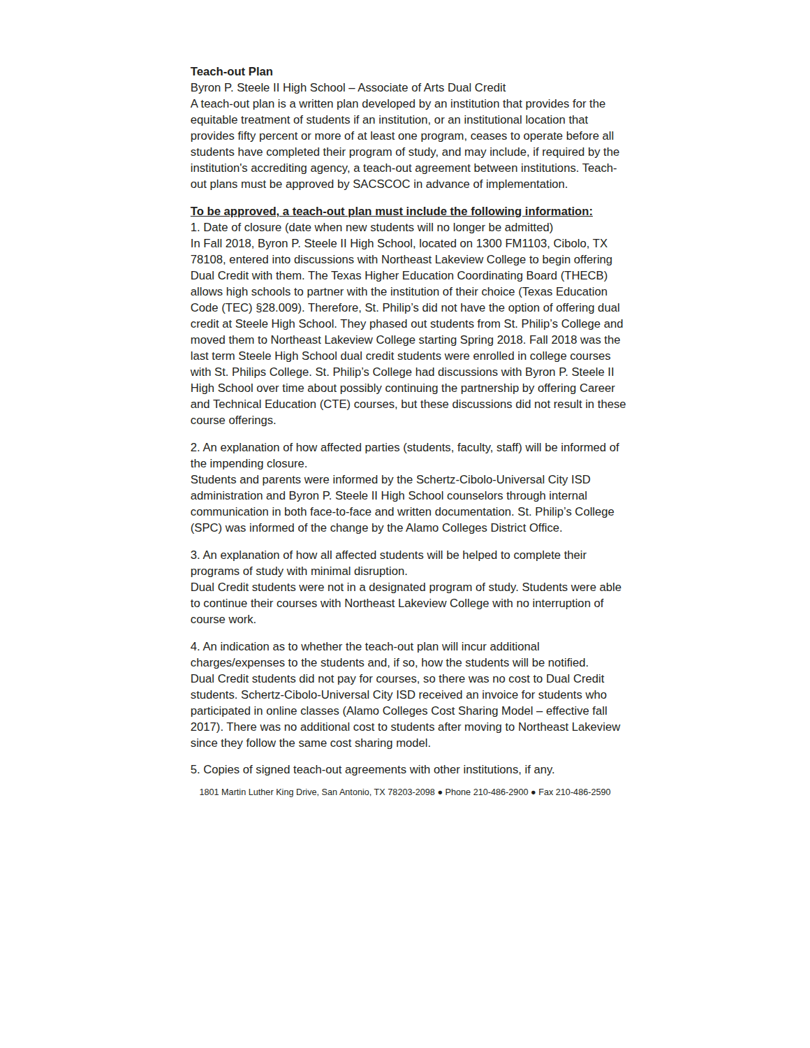Teach-out Plan
Byron P. Steele II High School – Associate of Arts Dual Credit
A teach-out plan is a written plan developed by an institution that provides for the equitable treatment of students if an institution, or an institutional location that provides fifty percent or more of at least one program, ceases to operate before all students have completed their program of study, and may include, if required by the institution's accrediting agency, a teach-out agreement between institutions. Teach-out plans must be approved by SACSCOC in advance of implementation.
To be approved, a teach-out plan must include the following information:
1. Date of closure (date when new students will no longer be admitted)
In Fall 2018, Byron P. Steele II High School, located on 1300 FM1103, Cibolo, TX 78108, entered into discussions with Northeast Lakeview College to begin offering Dual Credit with them. The Texas Higher Education Coordinating Board (THECB) allows high schools to partner with the institution of their choice (Texas Education Code (TEC) §28.009). Therefore, St. Philip’s did not have the option of offering dual credit at Steele High School. They phased out students from St. Philip’s College and moved them to Northeast Lakeview College starting Spring 2018. Fall 2018 was the last term Steele High School dual credit students were enrolled in college courses with St. Philips College. St. Philip’s College had discussions with Byron P. Steele II High School over time about possibly continuing the partnership by offering Career and Technical Education (CTE) courses, but these discussions did not result in these course offerings.
2. An explanation of how affected parties (students, faculty, staff) will be informed of the impending closure.
Students and parents were informed by the Schertz-Cibolo-Universal City ISD administration and Byron P. Steele II High School counselors through internal communication in both face-to-face and written documentation. St. Philip’s College (SPC) was informed of the change by the Alamo Colleges District Office.
3. An explanation of how all affected students will be helped to complete their programs of study with minimal disruption.
Dual Credit students were not in a designated program of study. Students were able to continue their courses with Northeast Lakeview College with no interruption of course work.
4. An indication as to whether the teach-out plan will incur additional charges/expenses to the students and, if so, how the students will be notified.
Dual Credit students did not pay for courses, so there was no cost to Dual Credit students. Schertz-Cibolo-Universal City ISD received an invoice for students who participated in online classes (Alamo Colleges Cost Sharing Model – effective fall 2017). There was no additional cost to students after moving to Northeast Lakeview since they follow the same cost sharing model.
5. Copies of signed teach-out agreements with other institutions, if any.
1801 Martin Luther King Drive, San Antonio, TX 78203-2098 ● Phone 210-486-2900 ● Fax 210-486-2590